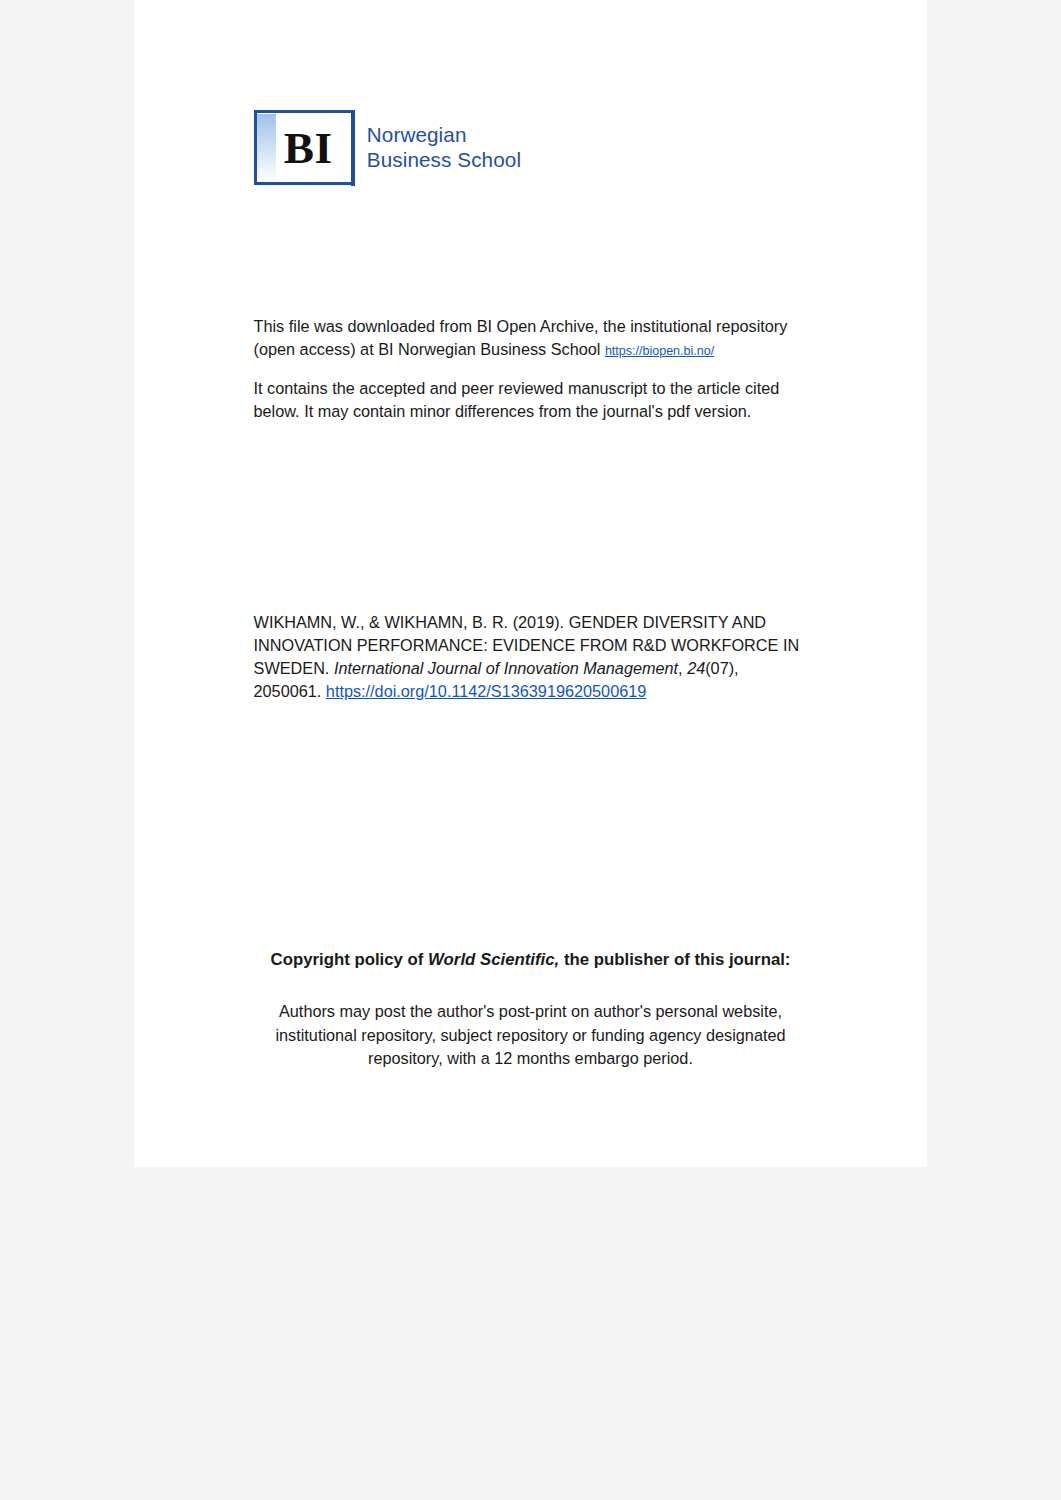BI
Norwegian
Business School
This file was downloaded from BI Open Archive, the institutional repository (open access) at BI Norwegian Business School https://biopen.bi.no/
It contains the accepted and peer reviewed manuscript to the article cited below. It may contain minor differences from the journal's pdf version.
WIKHAMN, W., & WIKHAMN, B. R. (2019). GENDER DIVERSITY AND INNOVATION PERFORMANCE: EVIDENCE FROM R&D WORKFORCE IN SWEDEN. International Journal of Innovation Management, 24(07), 2050061. https://doi.org/10.1142/S1363919620500619
Copyright policy of World Scientific, the publisher of this journal:
Authors may post the author's post-print on author's personal website, institutional repository, subject repository or funding agency designated repository, with a 12 months embargo period.